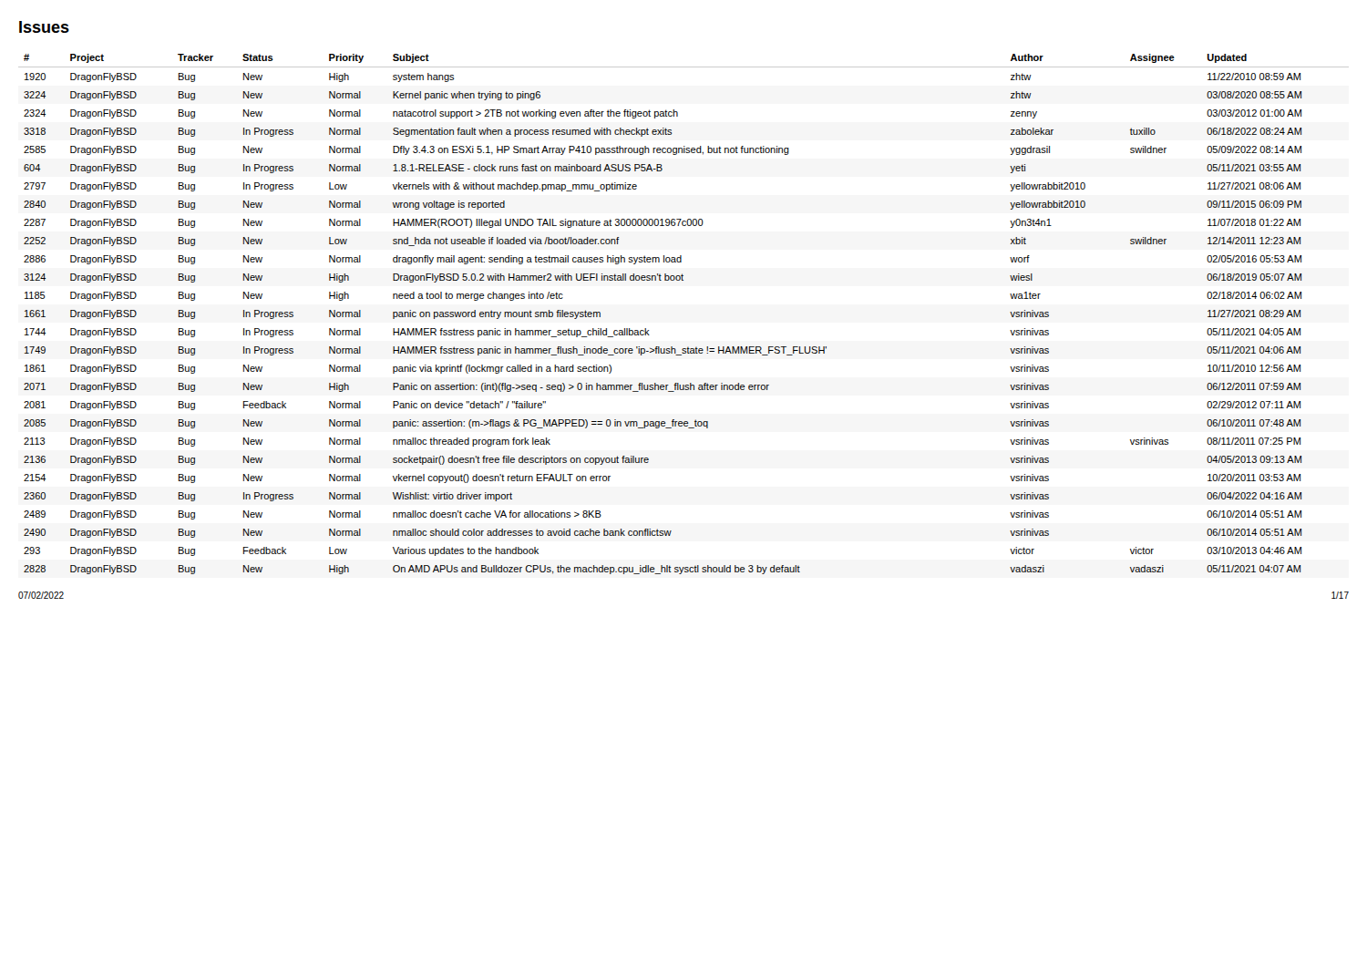Issues
| # | Project | Tracker | Status | Priority | Subject | Author | Assignee | Updated |
| --- | --- | --- | --- | --- | --- | --- | --- | --- |
| 1920 | DragonFlyBSD | Bug | New | High | system hangs | zhtw | | 11/22/2010 08:59 AM |
| 3224 | DragonFlyBSD | Bug | New | Normal | Kernel panic when trying to ping6 | zhtw | | 03/08/2020 08:55 AM |
| 2324 | DragonFlyBSD | Bug | New | Normal | natacotrol support > 2TB not working even after the ftigeot patch | zenny | | 03/03/2012 01:00 AM |
| 3318 | DragonFlyBSD | Bug | In Progress | Normal | Segmentation fault when a process resumed with checkpt exits | zabolekar | tuxillo | 06/18/2022 08:24 AM |
| 2585 | DragonFlyBSD | Bug | New | Normal | Dfly 3.4.3 on ESXi 5.1, HP Smart Array P410 passthrough recognised, but not functioning | yggdrasil | swildner | 05/09/2022 08:14 AM |
| 604 | DragonFlyBSD | Bug | In Progress | Normal | 1.8.1-RELEASE - clock runs fast on mainboard ASUS P5A-B | yeti | | 05/11/2021 03:55 AM |
| 2797 | DragonFlyBSD | Bug | In Progress | Low | vkernels with & without machdep.pmap_mmu_optimize | yellowrabbit2010 | | 11/27/2021 08:06 AM |
| 2840 | DragonFlyBSD | Bug | New | Normal | wrong voltage is reported | yellowrabbit2010 | | 09/11/2015 06:09 PM |
| 2287 | DragonFlyBSD | Bug | New | Normal | HAMMER(ROOT) Illegal UNDO TAIL signature at 300000001967c000 | y0n3t4n1 | | 11/07/2018 01:22 AM |
| 2252 | DragonFlyBSD | Bug | New | Low | snd_hda not useable if loaded via /boot/loader.conf | xbit | swildner | 12/14/2011 12:23 AM |
| 2886 | DragonFlyBSD | Bug | New | Normal | dragonfly mail agent: sending a testmail causes high system load | worf | | 02/05/2016 05:53 AM |
| 3124 | DragonFlyBSD | Bug | New | High | DragonFlyBSD 5.0.2 with Hammer2 with UEFI install doesn't boot | wiesl | | 06/18/2019 05:07 AM |
| 1185 | DragonFlyBSD | Bug | New | High | need a tool to merge changes into /etc | wa1ter | | 02/18/2014 06:02 AM |
| 1661 | DragonFlyBSD | Bug | In Progress | Normal | panic on password entry mount smb filesystem | vsrinivas | | 11/27/2021 08:29 AM |
| 1744 | DragonFlyBSD | Bug | In Progress | Normal | HAMMER fsstress panic in hammer_setup_child_callback | vsrinivas | | 05/11/2021 04:05 AM |
| 1749 | DragonFlyBSD | Bug | In Progress | Normal | HAMMER fsstress panic in hammer_flush_inode_core 'ip->flush_state != HAMMER_FST_FLUSH' | vsrinivas | | 05/11/2021 04:06 AM |
| 1861 | DragonFlyBSD | Bug | New | Normal | panic via kprintf (lockmgr called in a hard section) | vsrinivas | | 10/11/2010 12:56 AM |
| 2071 | DragonFlyBSD | Bug | New | High | Panic on assertion: (int)(flg->seq - seq) > 0 in hammer_flusher_flush after inode error | vsrinivas | | 06/12/2011 07:59 AM |
| 2081 | DragonFlyBSD | Bug | Feedback | Normal | Panic on device "detach" / "failure" | vsrinivas | | 02/29/2012 07:11 AM |
| 2085 | DragonFlyBSD | Bug | New | Normal | panic: assertion: (m->flags & PG_MAPPED) == 0 in vm_page_free_toq | vsrinivas | | 06/10/2011 07:48 AM |
| 2113 | DragonFlyBSD | Bug | New | Normal | nmalloc threaded program fork leak | vsrinivas | vsrinivas | 08/11/2011 07:25 PM |
| 2136 | DragonFlyBSD | Bug | New | Normal | socketpair() doesn't free file descriptors on copyout failure | vsrinivas | | 04/05/2013 09:13 AM |
| 2154 | DragonFlyBSD | Bug | New | Normal | vkernel copyout() doesn't return EFAULT on error | vsrinivas | | 10/20/2011 03:53 AM |
| 2360 | DragonFlyBSD | Bug | In Progress | Normal | Wishlist: virtio driver import | vsrinivas | | 06/04/2022 04:16 AM |
| 2489 | DragonFlyBSD | Bug | New | Normal | nmalloc doesn't cache VA for allocations > 8KB | vsrinivas | | 06/10/2014 05:51 AM |
| 2490 | DragonFlyBSD | Bug | New | Normal | nmalloc should color addresses to avoid cache bank conflictsw | vsrinivas | | 06/10/2014 05:51 AM |
| 293 | DragonFlyBSD | Bug | Feedback | Low | Various updates to the handbook | victor | victor | 03/10/2013 04:46 AM |
| 2828 | DragonFlyBSD | Bug | New | High | On AMD APUs and Bulldozer CPUs, the machdep.cpu_idle_hlt sysctl should be 3 by default | vadaszi | vadaszi | 05/11/2021 04:07 AM |
07/02/2022 1/17